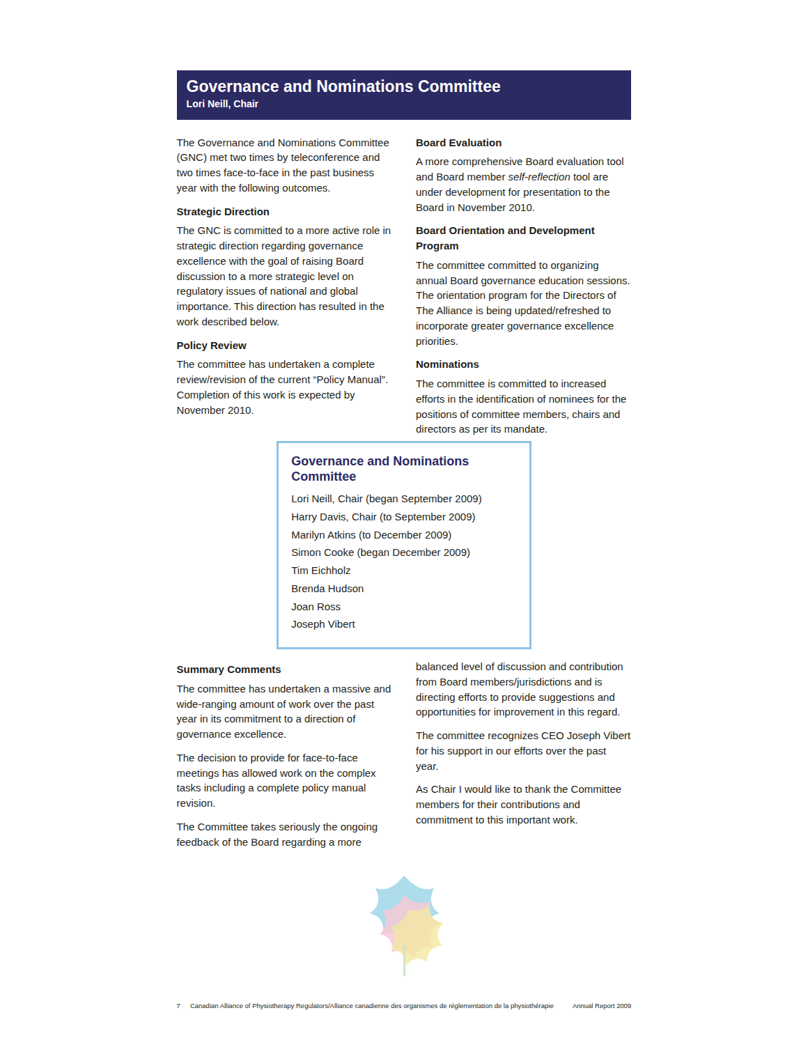Governance and Nominations Committee
Lori Neill, Chair
The Governance and Nominations Committee (GNC) met two times by teleconference and two times face-to-face in the past business year with the following outcomes.
Strategic Direction
The GNC is committed to a more active role in strategic direction regarding governance excellence with the goal of raising Board discussion to a more strategic level on regulatory issues of national and global importance. This direction has resulted in the work described below.
Policy Review
The committee has undertaken a complete review/revision of the current “Policy Manual”. Completion of this work is expected by November 2010.
Board Evaluation
A more comprehensive Board evaluation tool and Board member self-reflection tool are under development for presentation to the Board in November 2010.
Board Orientation and Development Program
The committee committed to organizing annual Board governance education sessions. The orientation program for the Directors of The Alliance is being updated/refreshed to incorporate greater governance excellence priorities.
Nominations
The committee is committed to increased efforts in the identification of nominees for the positions of committee members, chairs and directors as per its mandate.
Governance and Nominations Committee
Lori Neill, Chair (began September 2009)
Harry Davis, Chair (to September 2009)
Marilyn Atkins (to December 2009)
Simon Cooke (began December 2009)
Tim Eichholz
Brenda Hudson
Joan Ross
Joseph Vibert
Summary Comments
The committee has undertaken a massive and wide-ranging amount of work over the past year in its commitment to a direction of governance excellence.
The decision to provide for face-to-face meetings has allowed work on the complex tasks including a complete policy manual revision.
The Committee takes seriously the ongoing feedback of the Board regarding a more balanced level of discussion and contribution from Board members/jurisdictions and is directing efforts to provide suggestions and opportunities for improvement in this regard.
The committee recognizes CEO Joseph Vibert for his support in our efforts over the past year.
As Chair I would like to thank the Committee members for their contributions and commitment to this important work.
7 Canadian Alliance of Physiotherapy Regulators/Alliance canadienne des organismes de réglementation de la physiothérapie Annual Report 2009